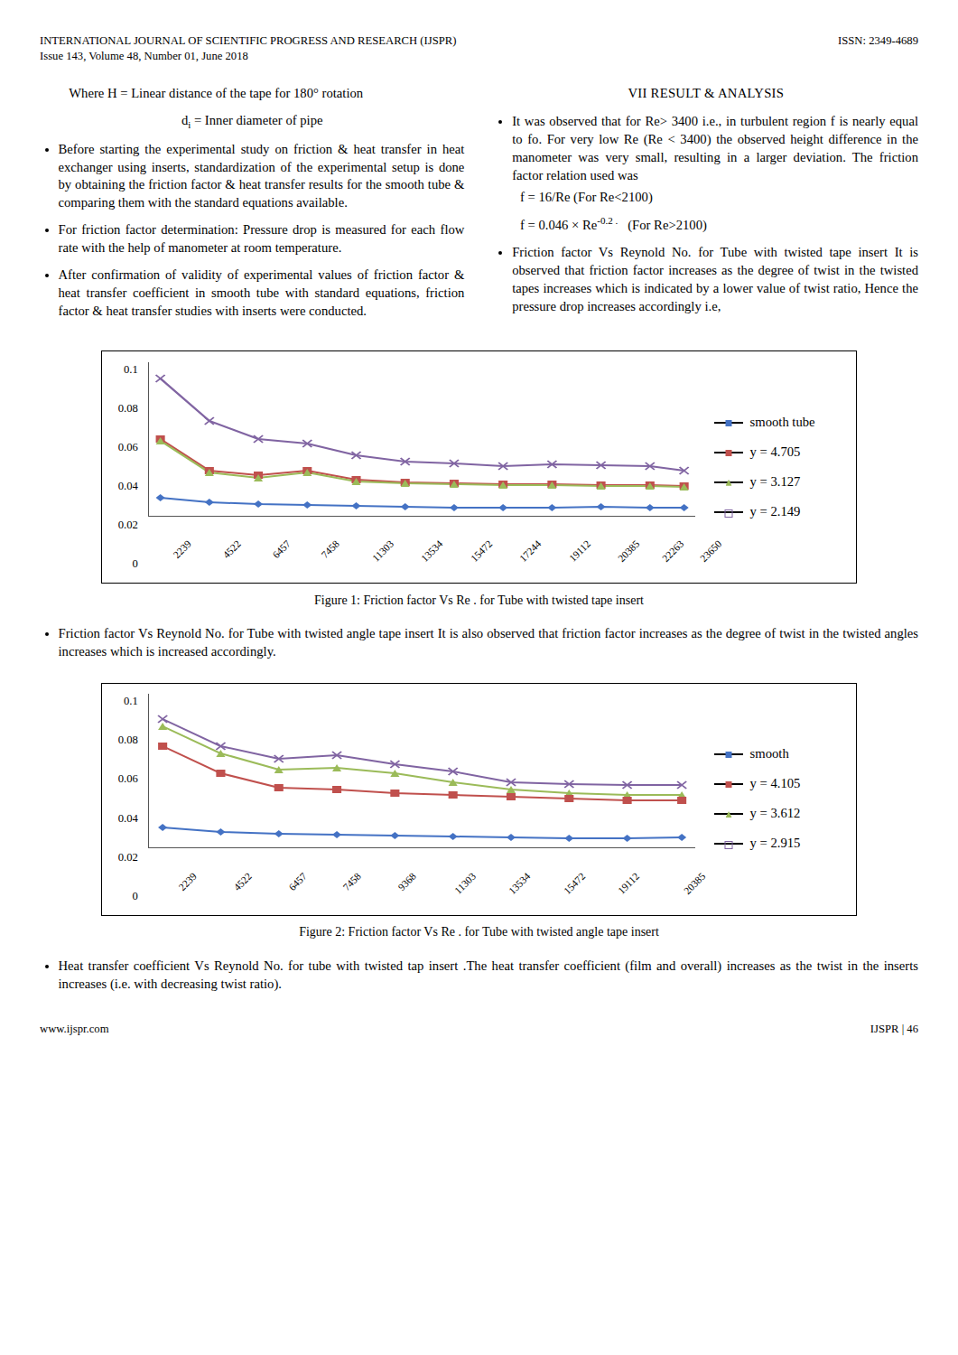INTERNATIONAL JOURNAL OF SCIENTIFIC PROGRESS AND RESEARCH (IJSPR)
Issue 143, Volume 48, Number 01, June 2018
ISSN: 2349-4689
Where H = Linear distance of the tape for 180° rotation
di = Inner diameter of pipe
Before starting the experimental study on friction & heat transfer in heat exchanger using inserts, standardization of the experimental setup is done by obtaining the friction factor & heat transfer results for the smooth tube & comparing them with the standard equations available.
For friction factor determination: Pressure drop is measured for each flow rate with the help of manometer at room temperature.
After confirmation of validity of experimental values of friction factor & heat transfer coefficient in smooth tube with standard equations, friction factor & heat transfer studies with inserts were conducted.
VII RESULT & ANALYSIS
It was observed that for Re> 3400 i.e., in turbulent region f is nearly equal to fo. For very low Re (Re < 3400) the observed height difference in the manometer was very small, resulting in a larger deviation. The friction factor relation used was
f = 16/Re (For Re<2100)
f = 0.046 × Re-0.2 . (For Re>2100)
Friction factor Vs Reynold No. for Tube with twisted tape insert It is observed that friction factor increases as the degree of twist in the twisted tapes increases which is indicated by a lower value of twist ratio, Hence the pressure drop increases accordingly i.e,
0.1 0.08 0.06 0.04 0.02 0
2239 4522 6457 7458 11303 13534 15472 17244 19112 20385 22263 23650
smooth tube
y = 4.705
y = 3.127
y = 2.149
Figure 1: Friction factor Vs Re . for Tube with twisted tape insert
Friction factor Vs Reynold No. for Tube with twisted angle tape insert It is also observed that friction factor increases as the degree of twist in the twisted angles increases which is increased accordingly.
0.1 0.08 0.06 0.04 0.02 0
2239 4522 6457 7458 9368 11303 13534 15472 19112 20385
smooth
y = 4.105
y = 3.612
y = 2.915
Figure 2: Friction factor Vs Re . for Tube with twisted angle tape insert
Heat transfer coefficient Vs Reynold No. for tube with twisted tap insert .The heat transfer coefficient (film and overall) increases as the twist in the inserts increases (i.e. with decreasing twist ratio).
www.ijspr.com
IJSPR | 46